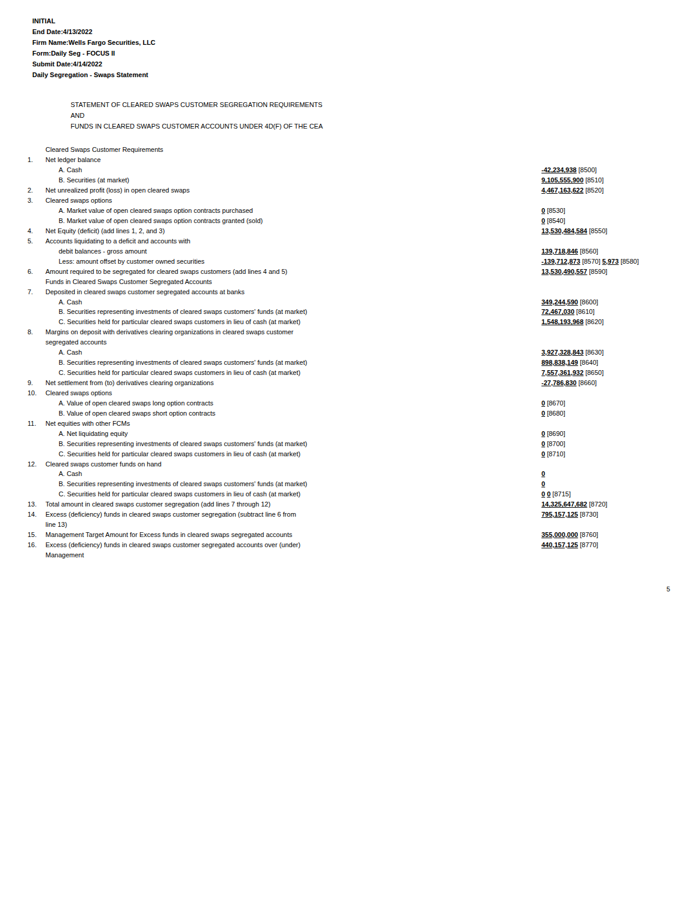INITIAL
End Date:4/13/2022
Firm Name:Wells Fargo Securities, LLC
Form:Daily Seg - FOCUS II
Submit Date:4/14/2022
Daily Segregation - Swaps Statement
STATEMENT OF CLEARED SWAPS CUSTOMER SEGREGATION REQUIREMENTS
AND
FUNDS IN CLEARED SWAPS CUSTOMER ACCOUNTS UNDER 4D(F) OF THE CEA
| | Cleared Swaps Customer Requirements | |
| 1. | Net ledger balance | |
| | A. Cash | -42,234,938 [8500] |
| | B. Securities (at market) | 9,105,555,900 [8510] |
| 2. | Net unrealized profit (loss) in open cleared swaps | 4,467,163,622 [8520] |
| 3. | Cleared swaps options | |
| | A. Market value of open cleared swaps option contracts purchased | 0 [8530] |
| | B. Market value of open cleared swaps option contracts granted (sold) | 0 [8540] |
| 4. | Net Equity (deficit) (add lines 1, 2, and 3) | 13,530,484,584 [8550] |
| 5. | Accounts liquidating to a deficit and accounts with | |
| | debit balances - gross amount | 139,718,846 [8560] |
| | Less: amount offset by customer owned securities | -139,712,873 [8570] 5,973 [8580] |
| 6. | Amount required to be segregated for cleared swaps customers (add lines 4 and 5) | 13,530,490,557 [8590] |
| | Funds in Cleared Swaps Customer Segregated Accounts | |
| 7. | Deposited in cleared swaps customer segregated accounts at banks | |
| | A. Cash | 349,244,590 [8600] |
| | B. Securities representing investments of cleared swaps customers' funds (at market) | 72,467,030 [8610] |
| | C. Securities held for particular cleared swaps customers in lieu of cash (at market) | 1,548,193,968 [8620] |
| 8. | Margins on deposit with derivatives clearing organizations in cleared swaps customer | |
| | segregated accounts | |
| | A. Cash | 3,927,328,843 [8630] |
| | B. Securities representing investments of cleared swaps customers' funds (at market) | 898,838,149 [8640] |
| | C. Securities held for particular cleared swaps customers in lieu of cash (at market) | 7,557,361,932 [8650] |
| 9. | Net settlement from (to) derivatives clearing organizations | -27,786,830 [8660] |
| 10. | Cleared swaps options | |
| | A. Value of open cleared swaps long option contracts | 0 [8670] |
| | B. Value of open cleared swaps short option contracts | 0 [8680] |
| 11. | Net equities with other FCMs | |
| | A. Net liquidating equity | 0 [8690] |
| | B. Securities representing investments of cleared swaps customers' funds (at market) | 0 [8700] |
| | C. Securities held for particular cleared swaps customers in lieu of cash (at market) | 0 [8710] |
| 12. | Cleared swaps customer funds on hand | |
| | A. Cash | 0 |
| | B. Securities representing investments of cleared swaps customers' funds (at market) | 0 |
| | C. Securities held for particular cleared swaps customers in lieu of cash (at market) | 0 0 [8715] |
| 13. | Total amount in cleared swaps customer segregation (add lines 7 through 12) | 14,325,647,682 [8720] |
| 14. | Excess (deficiency) funds in cleared swaps customer segregation (subtract line 6 from | 795,157,125 [8730] |
| | line 13) | |
| 15. | Management Target Amount for Excess funds in cleared swaps segregated accounts | 355,000,000 [8760] |
| 16. | Excess (deficiency) funds in cleared swaps customer segregated accounts over (under) | 440,157,125 [8770] |
| | Management | |
5